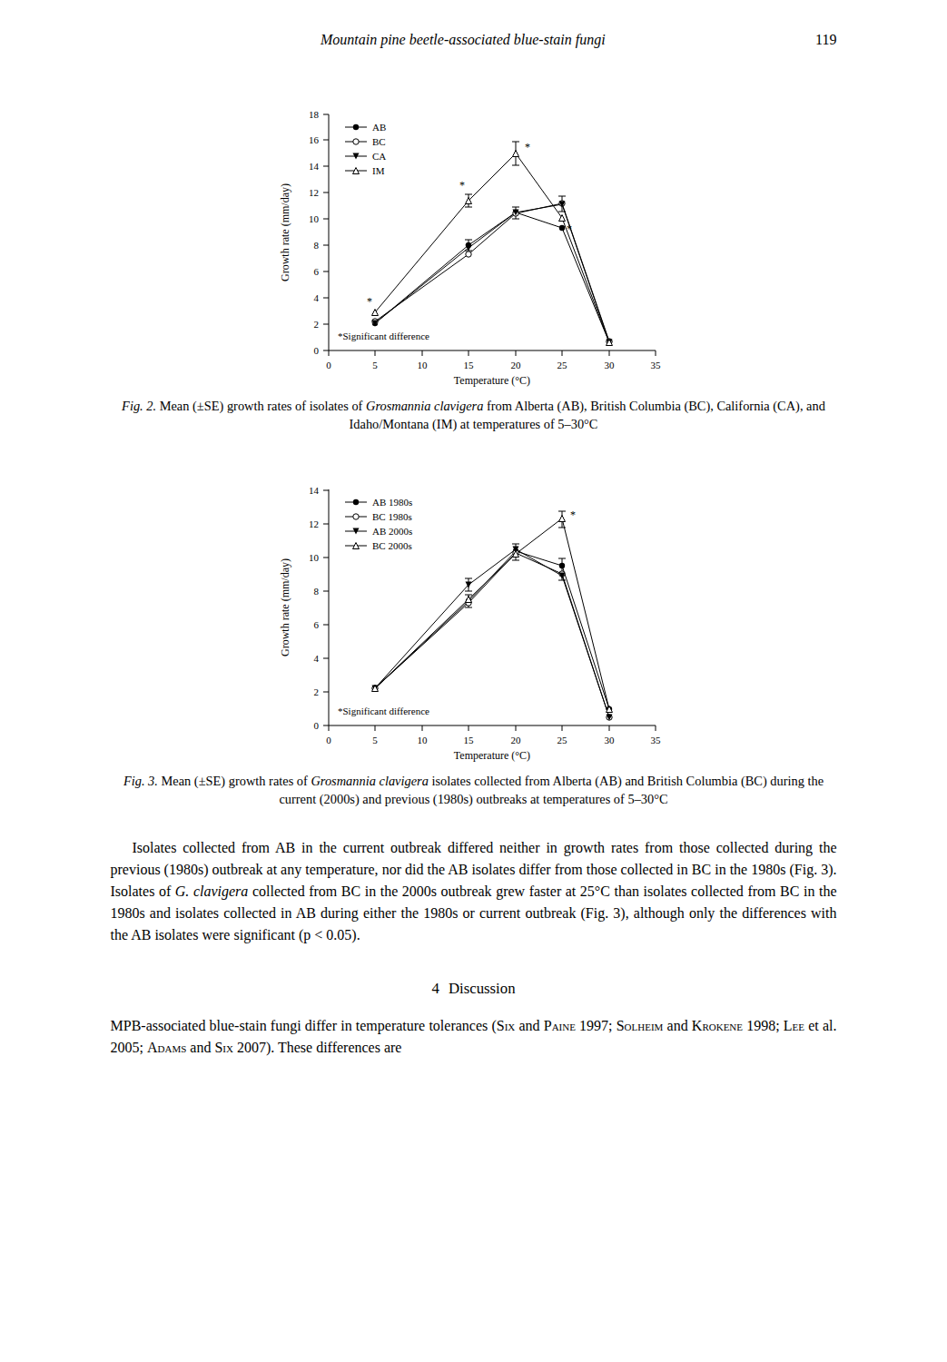Mountain pine beetle-associated blue-stain fungi
119
0 2 4 6 8 10 12 14 16 18 0 5 10 15 20 25 30 35 Temperature (°C) Growth rate (mm/day) * * * * AB BC CA IM *Significant difference
Fig. 2. Mean (±SE) growth rates of isolates of Grosmannia clavigera from Alberta (AB), British Columbia (BC), California (CA), and Idaho/Montana (IM) at temperatures of 5–30°C
0 2 4 6 8 10 12 14 0 5 10 15 20 25 30 35 Temperature (°C) Growth rate (mm/day) * AB 1980s BC 1980s AB 2000s BC 2000s *Significant difference
Fig. 3. Mean (±SE) growth rates of Grosmannia clavigera isolates collected from Alberta (AB) and British Columbia (BC) during the current (2000s) and previous (1980s) outbreaks at temperatures of 5–30°C
Isolates collected from AB in the current outbreak differed neither in growth rates from those collected during the previous (1980s) outbreak at any temperature, nor did the AB isolates differ from those collected in BC in the 1980s (Fig. 3). Isolates of G. clavigera collected from BC in the 2000s outbreak grew faster at 25°C than isolates collected from BC in the 1980s and isolates collected in AB during either the 1980s or current outbreak (Fig. 3), although only the differences with the AB isolates were significant (p < 0.05).
4 Discussion
MPB-associated blue-stain fungi differ in temperature tolerances (Six and Paine 1997; Solheim and Krokene 1998; Lee et al. 2005; Adams and Six 2007). These differences are